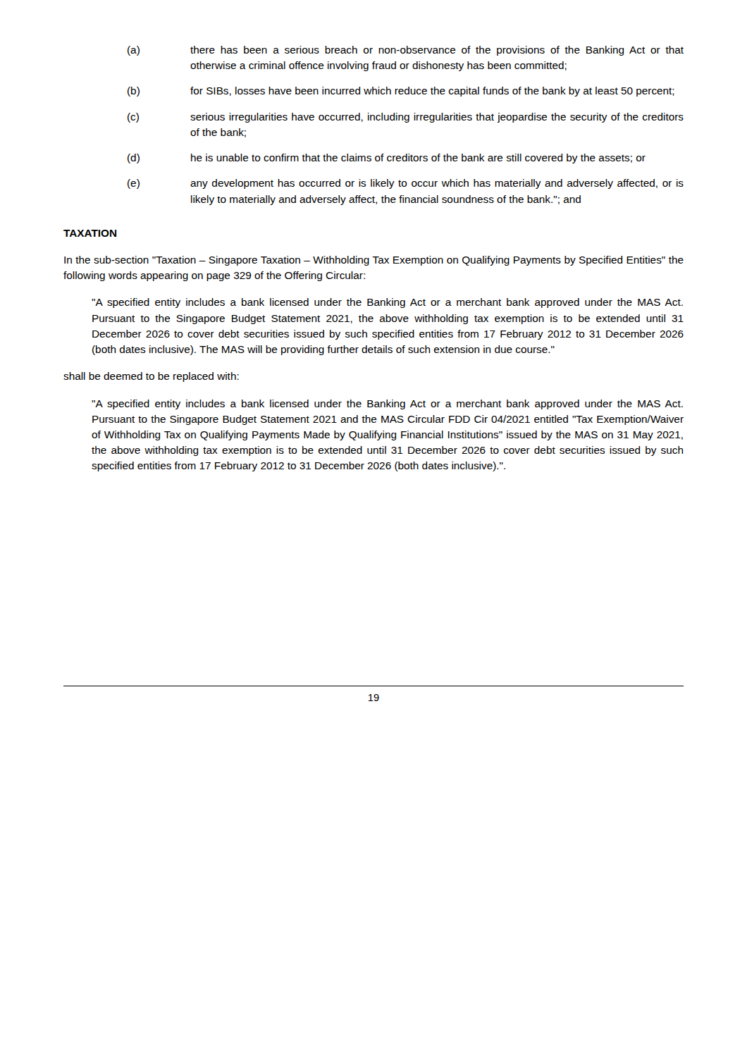(a)
there has been a serious breach or non-observance of the provisions of the Banking Act or that otherwise a criminal offence involving fraud or dishonesty has been committed;
(b)
for SIBs, losses have been incurred which reduce the capital funds of the bank by at least 50 percent;
(c)
serious irregularities have occurred, including irregularities that jeopardise the security of the creditors of the bank;
(d)
he is unable to confirm that the claims of creditors of the bank are still covered by the assets; or
(e)
any development has occurred or is likely to occur which has materially and adversely affected, or is likely to materially and adversely affect, the financial soundness of the bank."; and
TAXATION
In the sub-section "Taxation – Singapore Taxation – Withholding Tax Exemption on Qualifying Payments by Specified Entities" the following words appearing on page 329 of the Offering Circular:
"A specified entity includes a bank licensed under the Banking Act or a merchant bank approved under the MAS Act. Pursuant to the Singapore Budget Statement 2021, the above withholding tax exemption is to be extended until 31 December 2026 to cover debt securities issued by such specified entities from 17 February 2012 to 31 December 2026 (both dates inclusive). The MAS will be providing further details of such extension in due course."
shall be deemed to be replaced with:
"A specified entity includes a bank licensed under the Banking Act or a merchant bank approved under the MAS Act. Pursuant to the Singapore Budget Statement 2021 and the MAS Circular FDD Cir 04/2021 entitled "Tax Exemption/Waiver of Withholding Tax on Qualifying Payments Made by Qualifying Financial Institutions" issued by the MAS on 31 May 2021, the above withholding tax exemption is to be extended until 31 December 2026 to cover debt securities issued by such specified entities from 17 February 2012 to 31 December 2026 (both dates inclusive).".
19